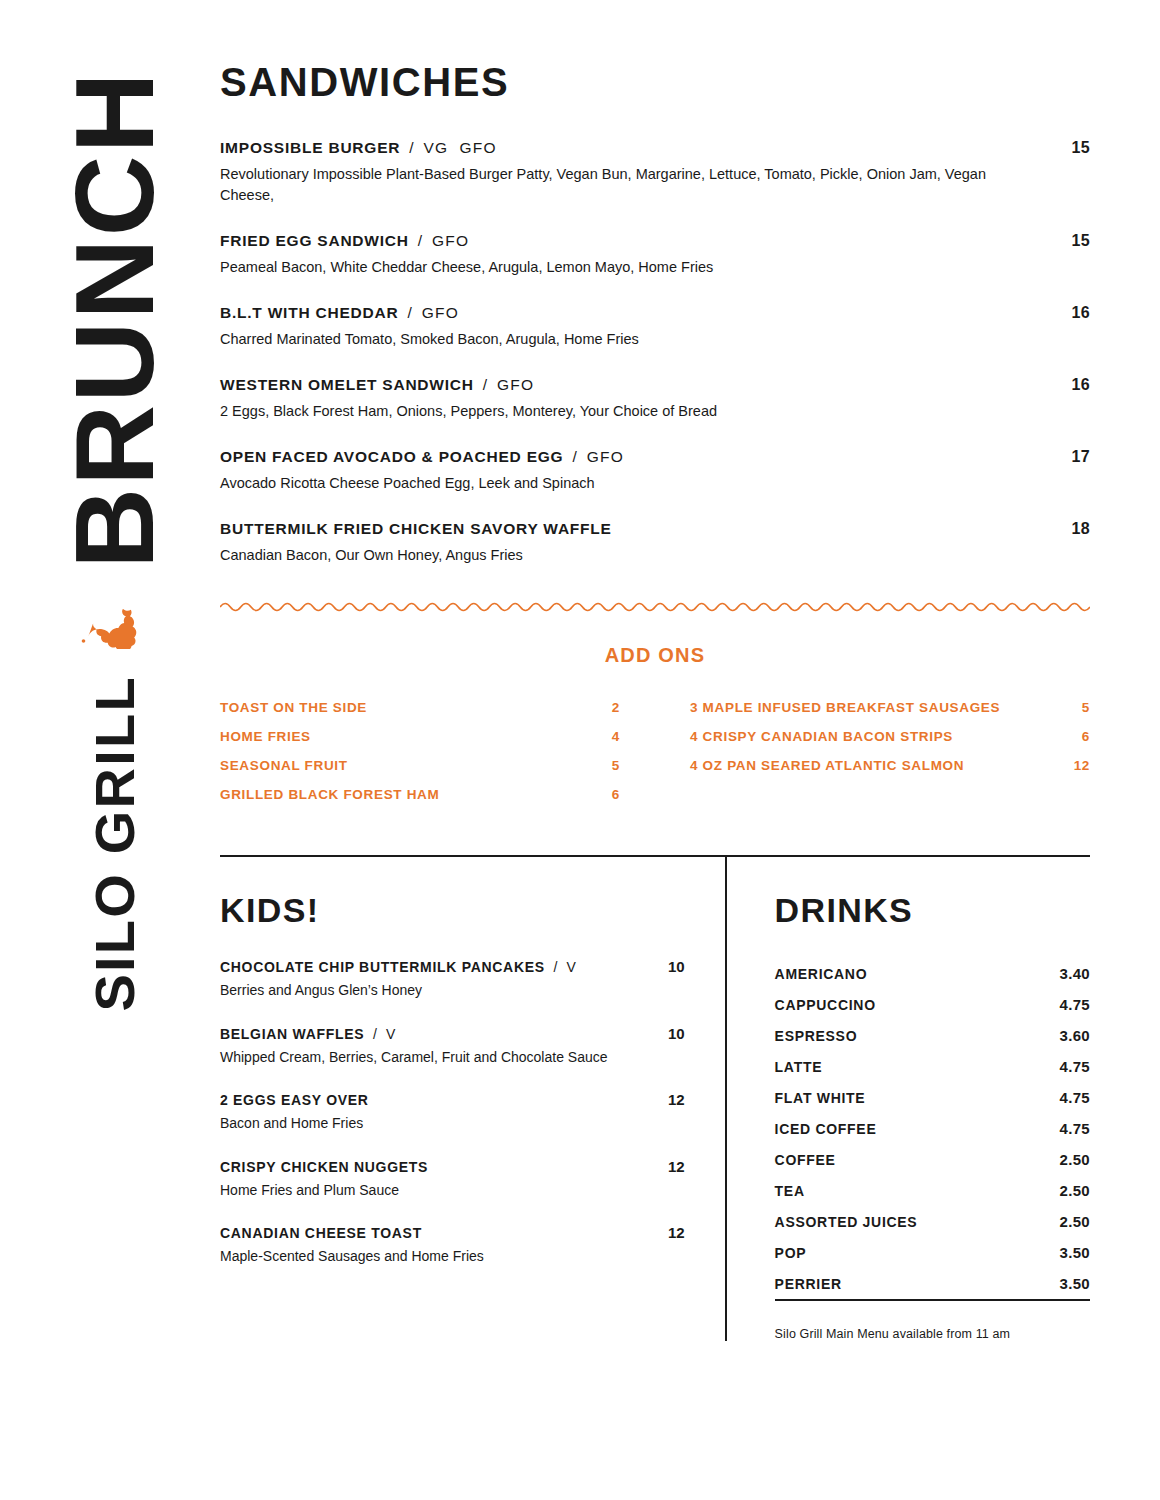BRUNCH
SILO GRILL
SANDWICHES
IMPOSSIBLE BURGER / VG GFO
15
Revolutionary Impossible Plant-Based Burger Patty, Vegan Bun, Margarine, Lettuce, Tomato, Pickle, Onion Jam, Vegan Cheese,
FRIED EGG SANDWICH / GFO
15
Peameal Bacon, White Cheddar Cheese, Arugula, Lemon Mayo, Home Fries
B.L.T WITH CHEDDAR / GFO
16
Charred Marinated Tomato, Smoked Bacon, Arugula, Home Fries
WESTERN OMELET SANDWICH / GFO
16
2 Eggs, Black Forest Ham, Onions, Peppers, Monterey, Your Choice of Bread
OPEN FACED AVOCADO & POACHED EGG / GFO
17
Avocado Ricotta Cheese Poached Egg, Leek and Spinach
BUTTERMILK FRIED CHICKEN SAVORY WAFFLE
18
Canadian Bacon, Our Own Honey, Angus Fries
ADD ONS
TOAST ON THE SIDE 2
3 MAPLE INFUSED BREAKFAST SAUSAGES 5
HOME FRIES 4
4 CRISPY CANADIAN BACON STRIPS 6
SEASONAL FRUIT 5
4 OZ PAN SEARED ATLANTIC SALMON 12
GRILLED BLACK FOREST HAM 6
KIDS!
CHOCOLATE CHIP BUTTERMILK PANCAKES / V
10
Berries and Angus Glen’s Honey
BELGIAN WAFFLES / V
10
Whipped Cream, Berries, Caramel, Fruit and Chocolate Sauce
2 EGGS EASY OVER
12
Bacon and Home Fries
CRISPY CHICKEN NUGGETS
12
Home Fries and Plum Sauce
CANADIAN CHEESE TOAST
12
Maple-Scented Sausages and Home Fries
DRINKS
AMERICANO 3.40
CAPPUCCINO 4.75
ESPRESSO 3.60
LATTE 4.75
FLAT WHITE 4.75
ICED COFFEE 4.75
COFFEE 2.50
TEA 2.50
ASSORTED JUICES 2.50
POP 3.50
PERRIER 3.50
Silo Grill Main Menu available from 11 am